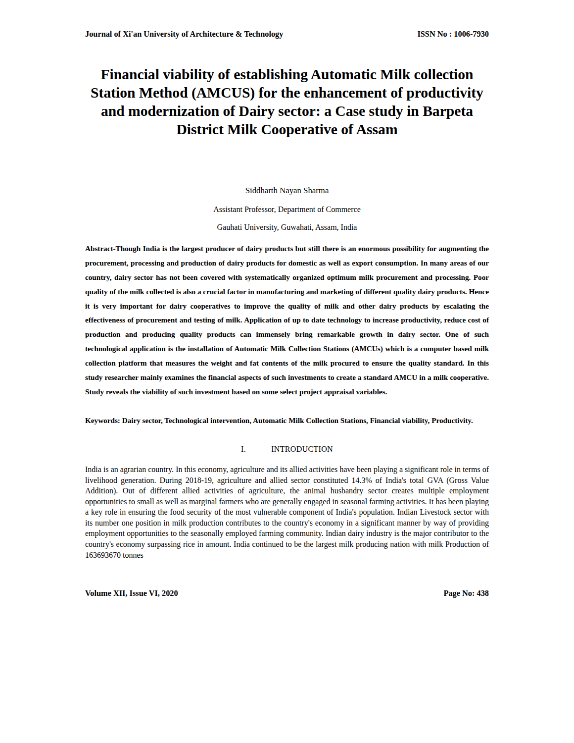Journal of Xi'an University of Architecture & Technology ISSN No : 1006-7930
Financial viability of establishing Automatic Milk collection Station Method (AMCUS) for the enhancement of productivity and modernization of Dairy sector: a Case study in Barpeta District Milk Cooperative of Assam
Siddharth Nayan Sharma
Assistant Professor, Department of Commerce
Gauhati University, Guwahati, Assam, India
Abstract-Though India is the largest producer of dairy products but still there is an enormous possibility for augmenting the procurement, processing and production of dairy products for domestic as well as export consumption. In many areas of our country, dairy sector has not been covered with systematically organized optimum milk procurement and processing. Poor quality of the milk collected is also a crucial factor in manufacturing and marketing of different quality dairy products. Hence it is very important for dairy cooperatives to improve the quality of milk and other dairy products by escalating the effectiveness of procurement and testing of milk. Application of up to date technology to increase productivity, reduce cost of production and producing quality products can immensely bring remarkable growth in dairy sector. One of such technological application is the installation of Automatic Milk Collection Stations (AMCUs) which is a computer based milk collection platform that measures the weight and fat contents of the milk procured to ensure the quality standard. In this study researcher mainly examines the financial aspects of such investments to create a standard AMCU in a milk cooperative. Study reveals the viability of such investment based on some select project appraisal variables.
Keywords: Dairy sector, Technological intervention, Automatic Milk Collection Stations, Financial viability, Productivity.
I. INTRODUCTION
India is an agrarian country. In this economy, agriculture and its allied activities have been playing a significant role in terms of livelihood generation. During 2018-19, agriculture and allied sector constituted 14.3% of India's total GVA (Gross Value Addition). Out of different allied activities of agriculture, the animal husbandry sector creates multiple employment opportunities to small as well as marginal farmers who are generally engaged in seasonal farming activities. It has been playing a key role in ensuring the food security of the most vulnerable component of India's population. Indian Livestock sector with its number one position in milk production contributes to the country's economy in a significant manner by way of providing employment opportunities to the seasonally employed farming community. Indian dairy industry is the major contributor to the country's economy surpassing rice in amount. India continued to be the largest milk producing nation with milk Production of 163693670 tonnes
Volume XII, Issue VI, 2020 Page No: 438